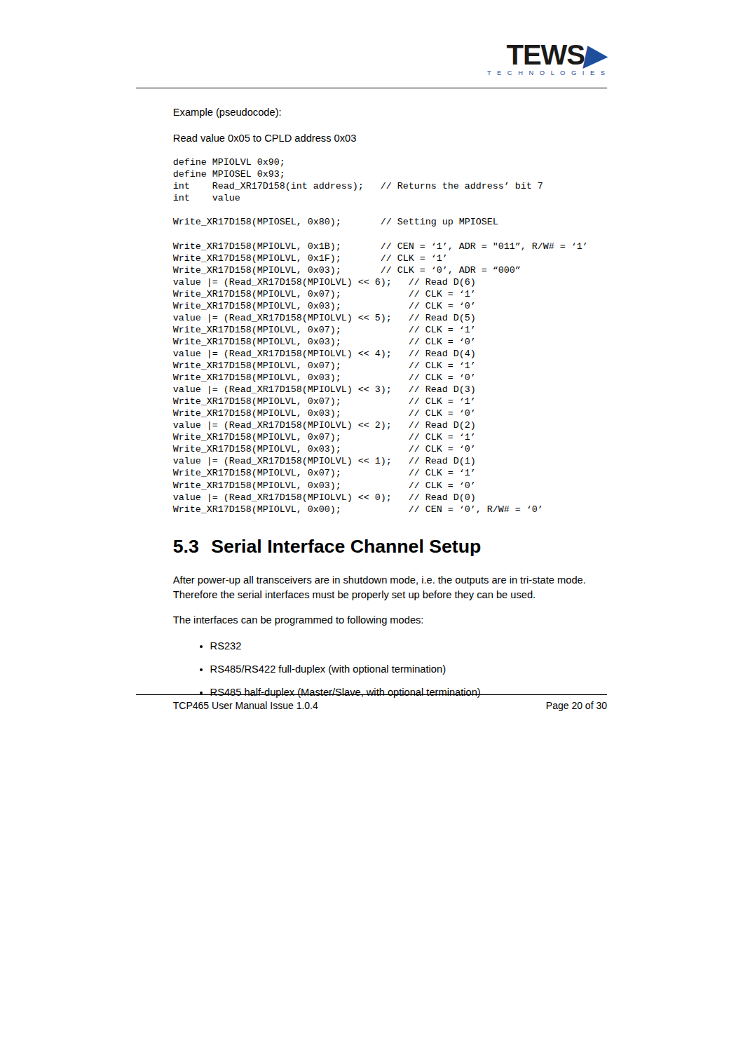TEWS▶
T E C H N O L O G I E S
Example (pseudocode):
Read value 0x05 to CPLD address 0x03
define MPIOLVL 0x90;
define MPIOSEL 0x93;
int    Read_XR17D158(int address);   // Returns the address’ bit 7
int    value

Write_XR17D158(MPIOSEL, 0x80);       // Setting up MPIOSEL

Write_XR17D158(MPIOLVL, 0x1B);       // CEN = ‘1’, ADR = "011”, R/W# = ‘1’
Write_XR17D158(MPIOLVL, 0x1F);       // CLK = ‘1’
Write_XR17D158(MPIOLVL, 0x03);       // CLK = ‘0’, ADR = “000”
value |= (Read_XR17D158(MPIOLVL) << 6);   // Read D(6)
Write_XR17D158(MPIOLVL, 0x07);            // CLK = ‘1’
Write_XR17D158(MPIOLVL, 0x03);            // CLK = ‘0’
value |= (Read_XR17D158(MPIOLVL) << 5);   // Read D(5)
Write_XR17D158(MPIOLVL, 0x07);            // CLK = ‘1’
Write_XR17D158(MPIOLVL, 0x03);            // CLK = ‘0’
value |= (Read_XR17D158(MPIOLVL) << 4);   // Read D(4)
Write_XR17D158(MPIOLVL, 0x07);            // CLK = ‘1’
Write_XR17D158(MPIOLVL, 0x03);            // CLK = ‘0’
value |= (Read_XR17D158(MPIOLVL) << 3);   // Read D(3)
Write_XR17D158(MPIOLVL, 0x07);            // CLK = ‘1’
Write_XR17D158(MPIOLVL, 0x03);            // CLK = ‘0’
value |= (Read_XR17D158(MPIOLVL) << 2);   // Read D(2)
Write_XR17D158(MPIOLVL, 0x07);            // CLK = ‘1’
Write_XR17D158(MPIOLVL, 0x03);            // CLK = ‘0’
value |= (Read_XR17D158(MPIOLVL) << 1);   // Read D(1)
Write_XR17D158(MPIOLVL, 0x07);            // CLK = ‘1’
Write_XR17D158(MPIOLVL, 0x03);            // CLK = ‘0’
value |= (Read_XR17D158(MPIOLVL) << 0);   // Read D(0)
Write_XR17D158(MPIOLVL, 0x00);            // CEN = ‘0’, R/W# = ‘0’
5.3 Serial Interface Channel Setup
After power-up all transceivers are in shutdown mode, i.e. the outputs are in tri-state mode. Therefore the serial interfaces must be properly set up before they can be used.
The interfaces can be programmed to following modes:
RS232
RS485/RS422 full-duplex (with optional termination)
RS485 half-duplex (Master/Slave, with optional termination)
TCP465 User Manual Issue 1.0.4
Page 20 of 30